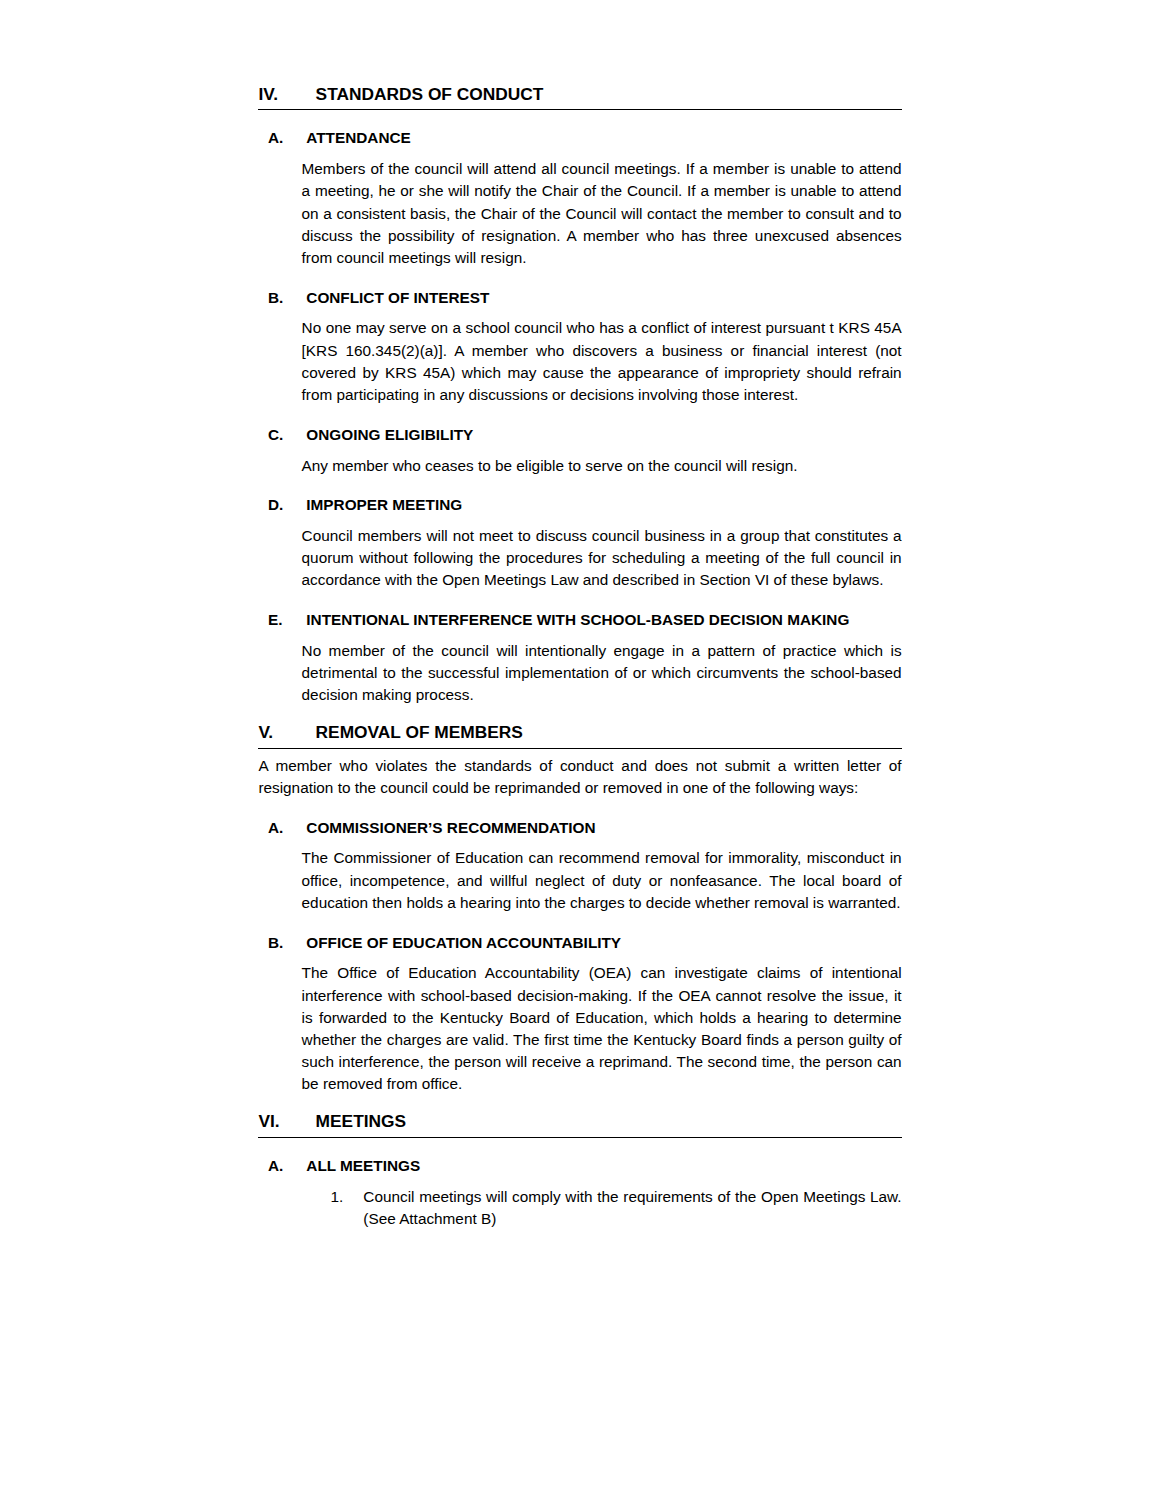IV. Standards of Conduct
A. Attendance
Members of the council will attend all council meetings. If a member is unable to attend a meeting, he or she will notify the Chair of the Council. If a member is unable to attend on a consistent basis, the Chair of the Council will contact the member to consult and to discuss the possibility of resignation. A member who has three unexcused absences from council meetings will resign.
B. Conflict of Interest
No one may serve on a school council who has a conflict of interest pursuant t KRS 45A [KRS 160.345(2)(a)]. A member who discovers a business or financial interest (not covered by KRS 45A) which may cause the appearance of impropriety should refrain from participating in any discussions or decisions involving those interest.
C. Ongoing Eligibility
Any member who ceases to be eligible to serve on the council will resign.
D. Improper Meeting
Council members will not meet to discuss council business in a group that constitutes a quorum without following the procedures for scheduling a meeting of the full council in accordance with the Open Meetings Law and described in Section VI of these bylaws.
E. Intentional Interference with School-Based Decision Making
No member of the council will intentionally engage in a pattern of practice which is detrimental to the successful implementation of or which circumvents the school-based decision making process.
V. Removal of Members
A member who violates the standards of conduct and does not submit a written letter of resignation to the council could be reprimanded or removed in one of the following ways:
A. Commissioner’s Recommendation
The Commissioner of Education can recommend removal for immorality, misconduct in office, incompetence, and willful neglect of duty or nonfeasance. The local board of education then holds a hearing into the charges to decide whether removal is warranted.
B. Office of Education Accountability
The Office of Education Accountability (OEA) can investigate claims of intentional interference with school-based decision-making. If the OEA cannot resolve the issue, it is forwarded to the Kentucky Board of Education, which holds a hearing to determine whether the charges are valid. The first time the Kentucky Board finds a person guilty of such interference, the person will receive a reprimand. The second time, the person can be removed from office.
VI. Meetings
A. All Meetings
1. Council meetings will comply with the requirements of the Open Meetings Law. (See Attachment B)